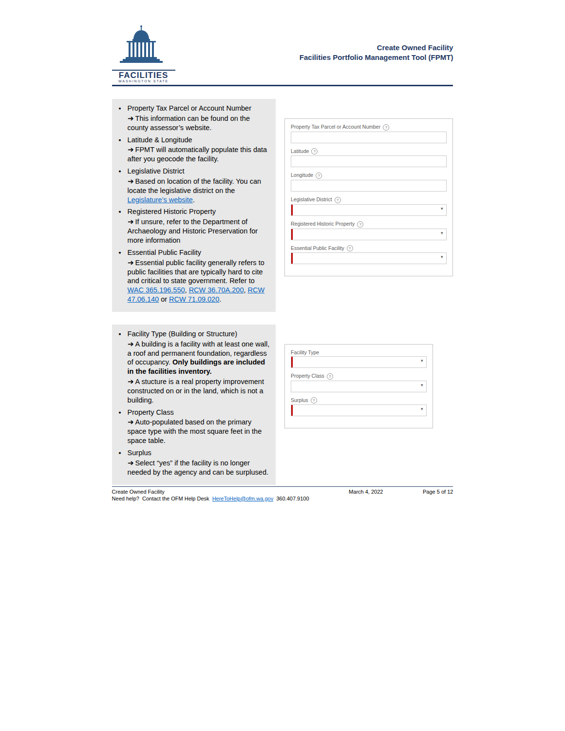FACILITIES
WASHINGTON STATE
Create Owned Facility
Facilities Portfolio Management Tool (FPMT)
Property Tax Parcel or Account Number
This information can be found on the county assessor’s website.
Latitude & Longitude
FPMT will automatically populate this data after you geocode the facility.
Legislative District
Based on location of the facility. You can locate the legislative district on the Legislature’s website.
Registered Historic Property
If unsure, refer to the Department of Archaeology and Historic Preservation for more information
Essential Public Facility
Essential public facility generally refers to public facilities that are typically hard to cite and critical to state government. Refer to WAC 365.196.550, RCW 36.70A.200, RCW 47.06.140 or RCW 71.09.020.
Property Tax Parcel or Account Number ?
Latitude ?
Longitude ?
Legislative District ?
Registered Historic Property ?
Essential Public Facility ?
Facility Type (Building or Structure)
A building is a facility with at least one wall, a roof and permanent foundation, regardless of occupancy. Only buildings are included in the facilities inventory.
A stucture is a real property improvement constructed on or in the land, which is not a building.
Property Class
Auto-populated based on the primary space type with the most square feet in the space table.
Surplus
Select “yes” if the facility is no longer needed by the agency and can be surplused.
Facility Type
Property Class ?
Surplus ?
Create Owned Facility
Need help? Contact the OFM Help Desk HereToHelp@ofm.wa.gov 360.407.9100
March 4, 2022
Page 5 of 12